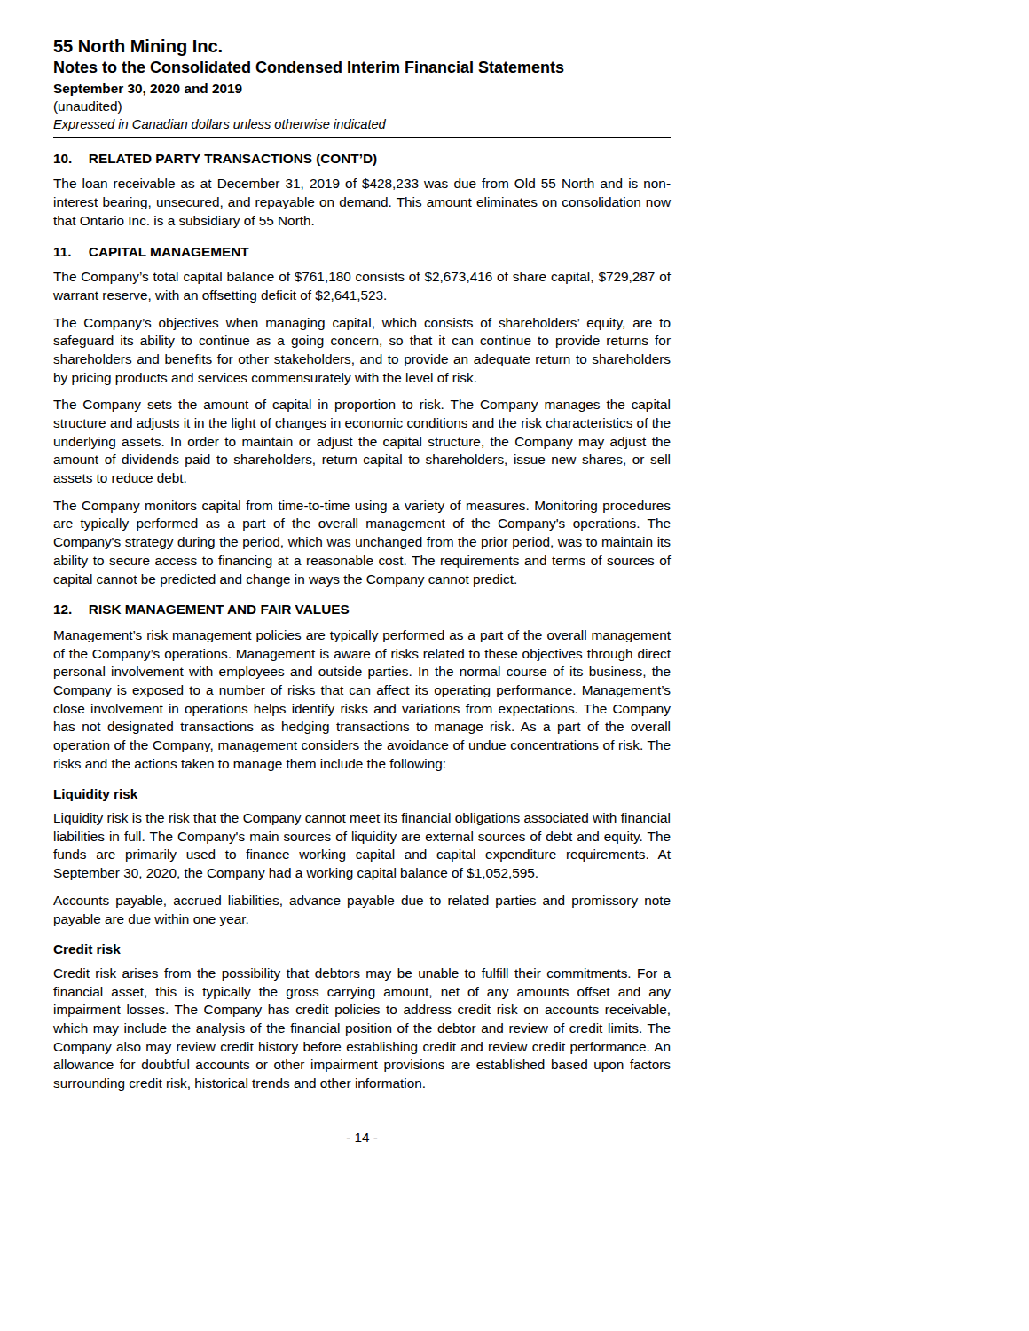55 North Mining Inc.
Notes to the Consolidated Condensed Interim Financial Statements
September 30, 2020 and 2019
(unaudited)
Expressed in Canadian dollars unless otherwise indicated
10. RELATED PARTY TRANSACTIONS (CONT’D)
The loan receivable as at December 31, 2019 of $428,233 was due from Old 55 North and is non-interest bearing, unsecured, and repayable on demand. This amount eliminates on consolidation now that Ontario Inc. is a subsidiary of 55 North.
11. CAPITAL MANAGEMENT
The Company’s total capital balance of $761,180 consists of $2,673,416 of share capital, $729,287 of warrant reserve, with an offsetting deficit of $2,641,523.
The Company’s objectives when managing capital, which consists of shareholders’ equity, are to safeguard its ability to continue as a going concern, so that it can continue to provide returns for shareholders and benefits for other stakeholders, and to provide an adequate return to shareholders by pricing products and services commensurately with the level of risk.
The Company sets the amount of capital in proportion to risk. The Company manages the capital structure and adjusts it in the light of changes in economic conditions and the risk characteristics of the underlying assets. In order to maintain or adjust the capital structure, the Company may adjust the amount of dividends paid to shareholders, return capital to shareholders, issue new shares, or sell assets to reduce debt.
The Company monitors capital from time-to-time using a variety of measures. Monitoring procedures are typically performed as a part of the overall management of the Company's operations. The Company's strategy during the period, which was unchanged from the prior period, was to maintain its ability to secure access to financing at a reasonable cost. The requirements and terms of sources of capital cannot be predicted and change in ways the Company cannot predict.
12. RISK MANAGEMENT AND FAIR VALUES
Management’s risk management policies are typically performed as a part of the overall management of the Company’s operations. Management is aware of risks related to these objectives through direct personal involvement with employees and outside parties. In the normal course of its business, the Company is exposed to a number of risks that can affect its operating performance. Management’s close involvement in operations helps identify risks and variations from expectations. The Company has not designated transactions as hedging transactions to manage risk. As a part of the overall operation of the Company, management considers the avoidance of undue concentrations of risk. The risks and the actions taken to manage them include the following:
Liquidity risk
Liquidity risk is the risk that the Company cannot meet its financial obligations associated with financial liabilities in full. The Company's main sources of liquidity are external sources of debt and equity. The funds are primarily used to finance working capital and capital expenditure requirements. At September 30, 2020, the Company had a working capital balance of $1,052,595.
Accounts payable, accrued liabilities, advance payable due to related parties and promissory note payable are due within one year.
Credit risk
Credit risk arises from the possibility that debtors may be unable to fulfill their commitments. For a financial asset, this is typically the gross carrying amount, net of any amounts offset and any impairment losses. The Company has credit policies to address credit risk on accounts receivable, which may include the analysis of the financial position of the debtor and review of credit limits. The Company also may review credit history before establishing credit and review credit performance. An allowance for doubtful accounts or other impairment provisions are established based upon factors surrounding credit risk, historical trends and other information.
- 14 -